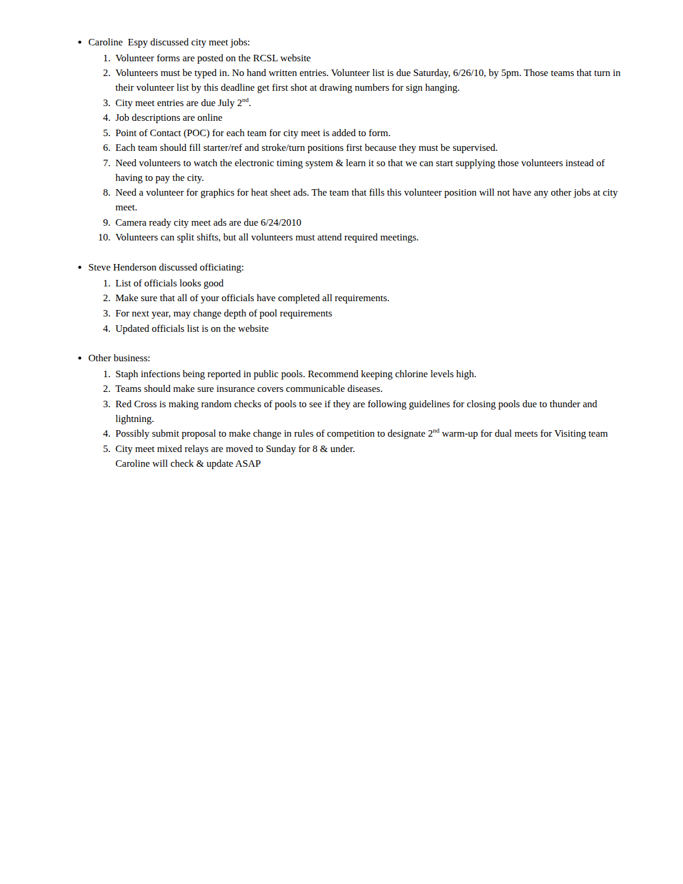Caroline Espy discussed city meet jobs:
Volunteer forms are posted on the RCSL website
Volunteers must be typed in. No hand written entries. Volunteer list is due Saturday, 6/26/10, by 5pm. Those teams that turn in their volunteer list by this deadline get first shot at drawing numbers for sign hanging.
City meet entries are due July 2nd.
Job descriptions are online
Point of Contact (POC) for each team for city meet is added to form.
Each team should fill starter/ref and stroke/turn positions first because they must be supervised.
Need volunteers to watch the electronic timing system & learn it so that we can start supplying those volunteers instead of having to pay the city.
Need a volunteer for graphics for heat sheet ads. The team that fills this volunteer position will not have any other jobs at city meet.
Camera ready city meet ads are due 6/24/2010
Volunteers can split shifts, but all volunteers must attend required meetings.
Steve Henderson discussed officiating:
List of officials looks good
Make sure that all of your officials have completed all requirements.
For next year, may change depth of pool requirements
Updated officials list is on the website
Other business:
Staph infections being reported in public pools. Recommend keeping chlorine levels high.
Teams should make sure insurance covers communicable diseases.
Red Cross is making random checks of pools to see if they are following guidelines for closing pools due to thunder and lightning.
Possibly submit proposal to make change in rules of competition to designate 2nd warm-up for dual meets for Visiting team
City meet mixed relays are moved to Sunday for 8 & under. Caroline will check & update ASAP